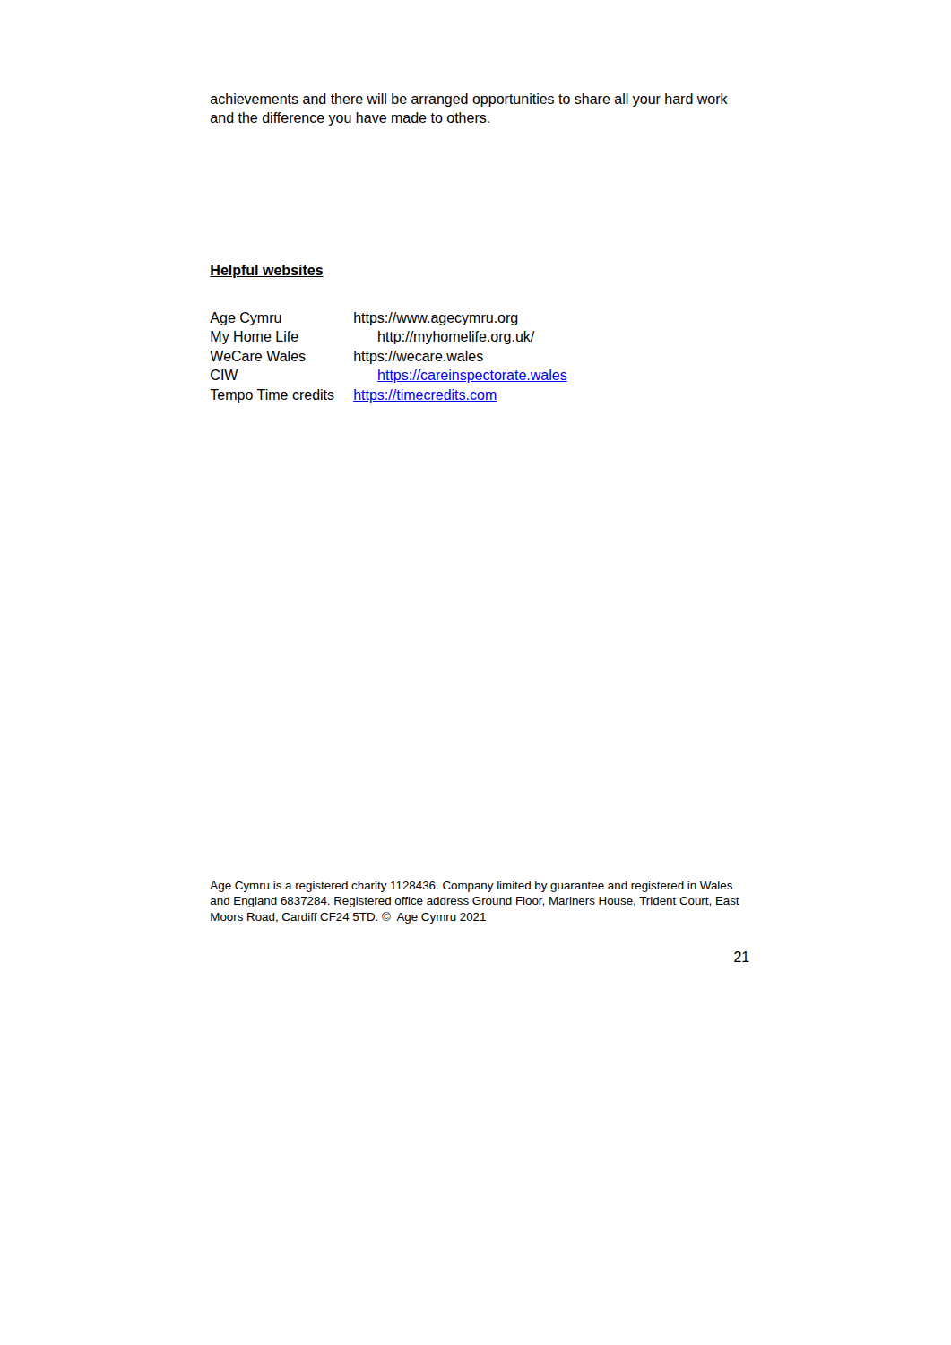achievements and there will be arranged opportunities to share all your hard work and the difference you have made to others.
Helpful websites
| Age Cymru | https://www.agecymru.org |
| My Home Life | http://myhomelife.org.uk/ |
| WeCare Wales | https://wecare.wales |
| CIW | https://careinspectorate.wales |
| Tempo Time credits | https://timecredits.com |
Age Cymru is a registered charity 1128436. Company limited by guarantee and registered in Wales and England 6837284. Registered office address Ground Floor, Mariners House, Trident Court, East Moors Road, Cardiff CF24 5TD. © Age Cymru 2021
21